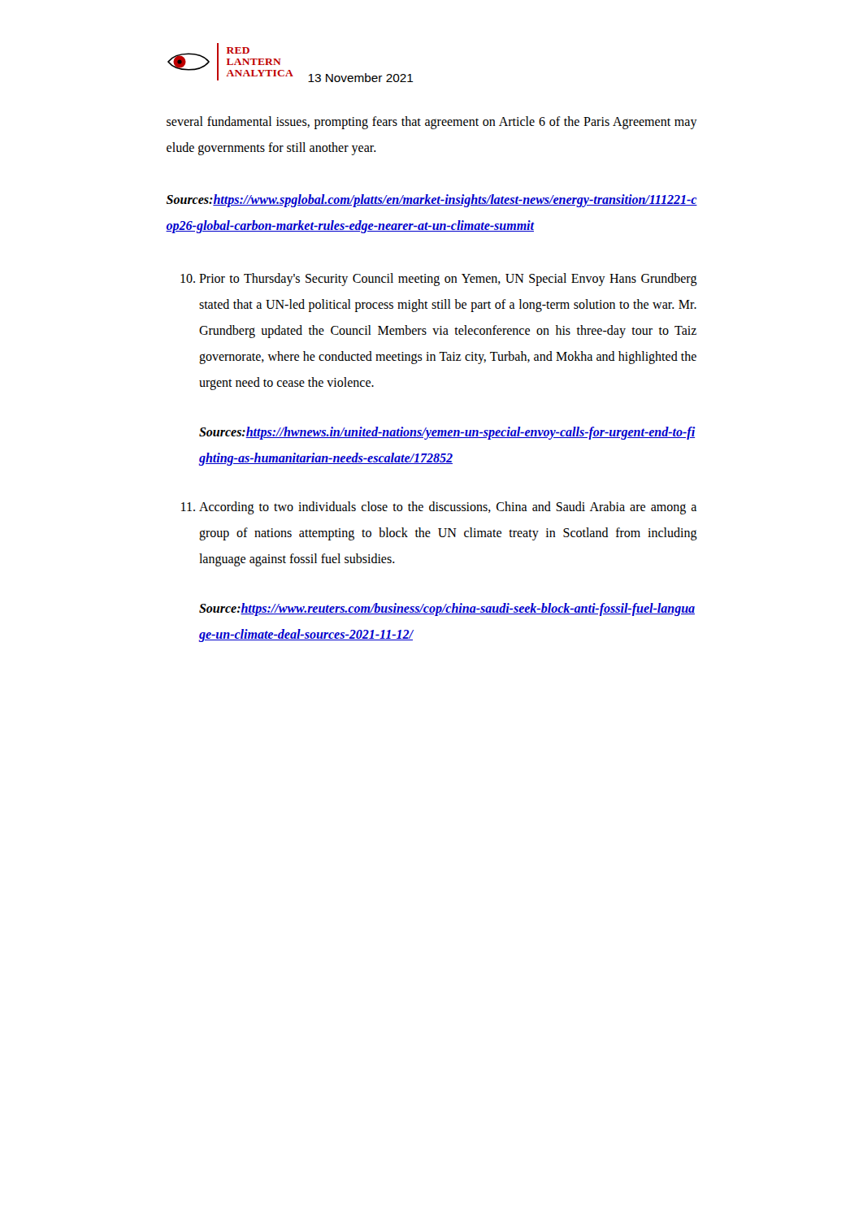Red Lantern Analytica
13 November 2021
several fundamental issues, prompting fears that agreement on Article 6 of the Paris Agreement may elude governments for still another year.
Sources:https://www.spglobal.com/platts/en/market-insights/latest-news/energy-transition/111221-cop26-global-carbon-market-rules-edge-nearer-at-un-climate-summit
Prior to Thursday's Security Council meeting on Yemen, UN Special Envoy Hans Grundberg stated that a UN-led political process might still be part of a long-term solution to the war. Mr. Grundberg updated the Council Members via teleconference on his three-day tour to Taiz governorate, where he conducted meetings in Taiz city, Turbah, and Mokha and highlighted the urgent need to cease the violence.
Sources:https://hwnews.in/united-nations/yemen-un-special-envoy-calls-for-urgent-end-to-fighting-as-humanitarian-needs-escalate/172852
According to two individuals close to the discussions, China and Saudi Arabia are among a group of nations attempting to block the UN climate treaty in Scotland from including language against fossil fuel subsidies.
Source:https://www.reuters.com/business/cop/china-saudi-seek-block-anti-fossil-fuel-language-un-climate-deal-sources-2021-11-12/